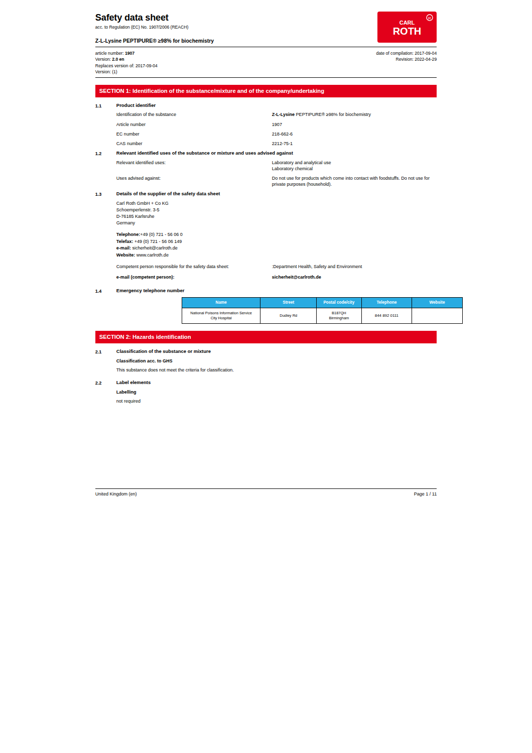Safety data sheet
acc. to Regulation (EC) No. 1907/2006 (REACH)
Z-L-Lysine PEPTIPURE® ≥98% for biochemistry
Carl Roth CARL ROTH R
article number: 1907
Version: 2.0 en
Replaces version of: 2017-09-04
Version: (1)
date of compilation: 2017-09-04
Revision: 2022-04-29
SECTION 1: Identification of the substance/mixture and of the company/undertaking
1.1
Product identifier
Identification of the substance
Z-L-Lysine PEPTIPURE® ≥98% for biochemistry
Article number
1907
EC number
218-662-6
CAS number
2212-75-1
1.2
Relevant identified uses of the substance or mixture and uses advised against
Relevant identified uses:
Laboratory and analytical use
Laboratory chemical
Uses advised against:
Do not use for products which come into contact with foodstuffs. Do not use for private purposes (household).
1.3
Details of the supplier of the safety data sheet
Carl Roth GmbH + Co KG
Schoemperlenstr. 3-5
D-76185 Karlsruhe
Germany
Telephone:+49 (0) 721 - 56 06 0
Telefax: +49 (0) 721 - 56 06 149
e-mail: sicherheit@carlroth.de
Website: www.carlroth.de
Competent person responsible for the safety data sheet:
:Department Health, Safety and Environment
e-mail (competent person):
sicherheit@carlroth.de
1.4
Emergency telephone number
| Name | Street | Postal code/city | Telephone | Website |
| --- | --- | --- | --- | --- |
| National Poisons Information Service City Hospital | Dudley Rd | B187QH Birmingham | 844 892 0111 | |
SECTION 2: Hazards identification
2.1
Classification of the substance or mixture
Classification acc. to GHS
This substance does not meet the criteria for classification.
2.2
Label elements
Labelling
not required
United Kingdom (en)
Page 1 / 11